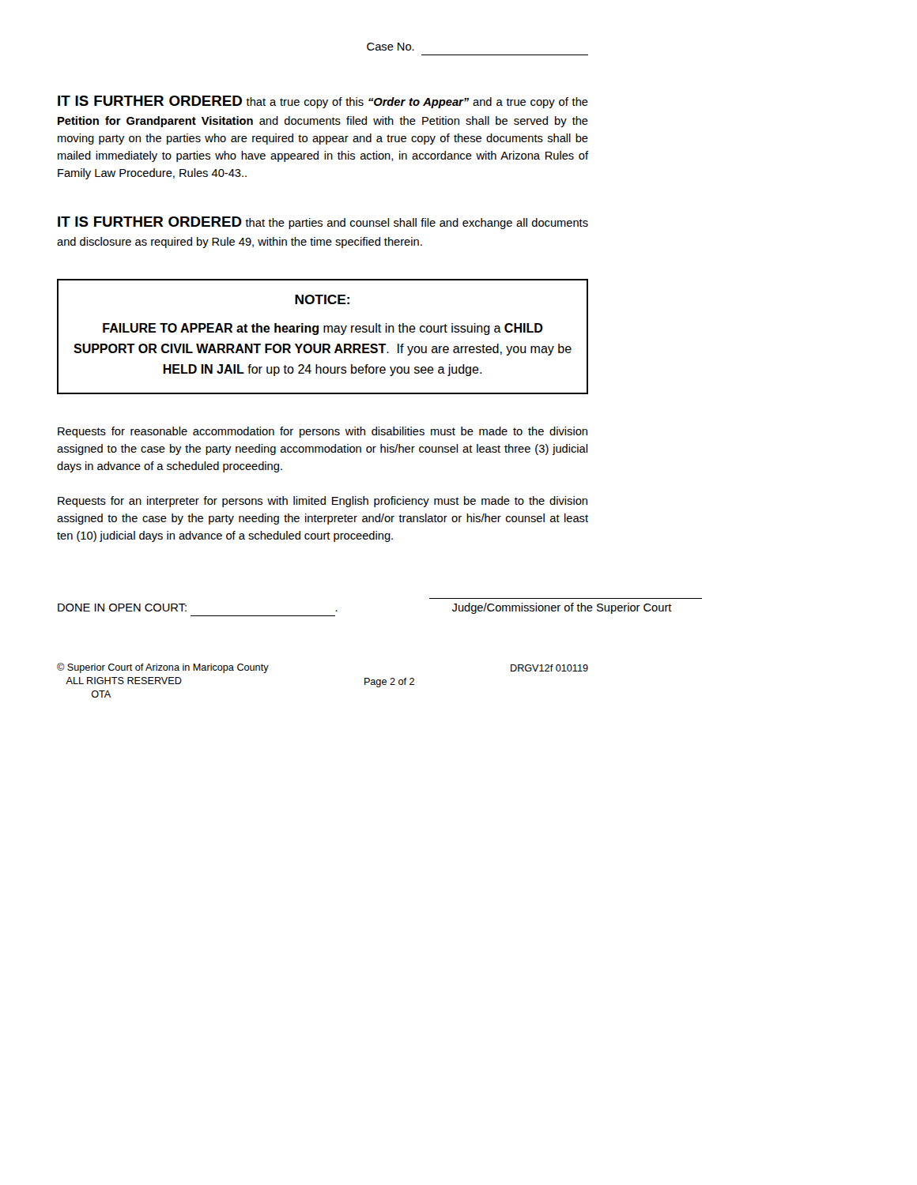Case No.
IT IS FURTHER ORDERED that a true copy of this “Order to Appear” and a true copy of the Petition for Grandparent Visitation and documents filed with the Petition shall be served by the moving party on the parties who are required to appear and a true copy of these documents shall be mailed immediately to parties who have appeared in this action, in accordance with Arizona Rules of Family Law Procedure, Rules 40-43..
IT IS FURTHER ORDERED that the parties and counsel shall file and exchange all documents and disclosure as required by Rule 49, within the time specified therein.
NOTICE:
FAILURE TO APPEAR at the hearing may result in the court issuing a CHILD SUPPORT OR CIVIL WARRANT FOR YOUR ARREST. If you are arrested, you may be HELD IN JAIL for up to 24 hours before you see a judge.
Requests for reasonable accommodation for persons with disabilities must be made to the division assigned to the case by the party needing accommodation or his/her counsel at least three (3) judicial days in advance of a scheduled proceeding.
Requests for an interpreter for persons with limited English proficiency must be made to the division assigned to the case by the party needing the interpreter and/or translator or his/her counsel at least ten (10) judicial days in advance of a scheduled court proceeding.
DONE IN OPEN COURT: .
Judge/Commissioner of the Superior Court
© Superior Court of Arizona in Maricopa County
ALL RIGHTS RESERVED
OTA
Page 2 of 2
DRGV12f 010119